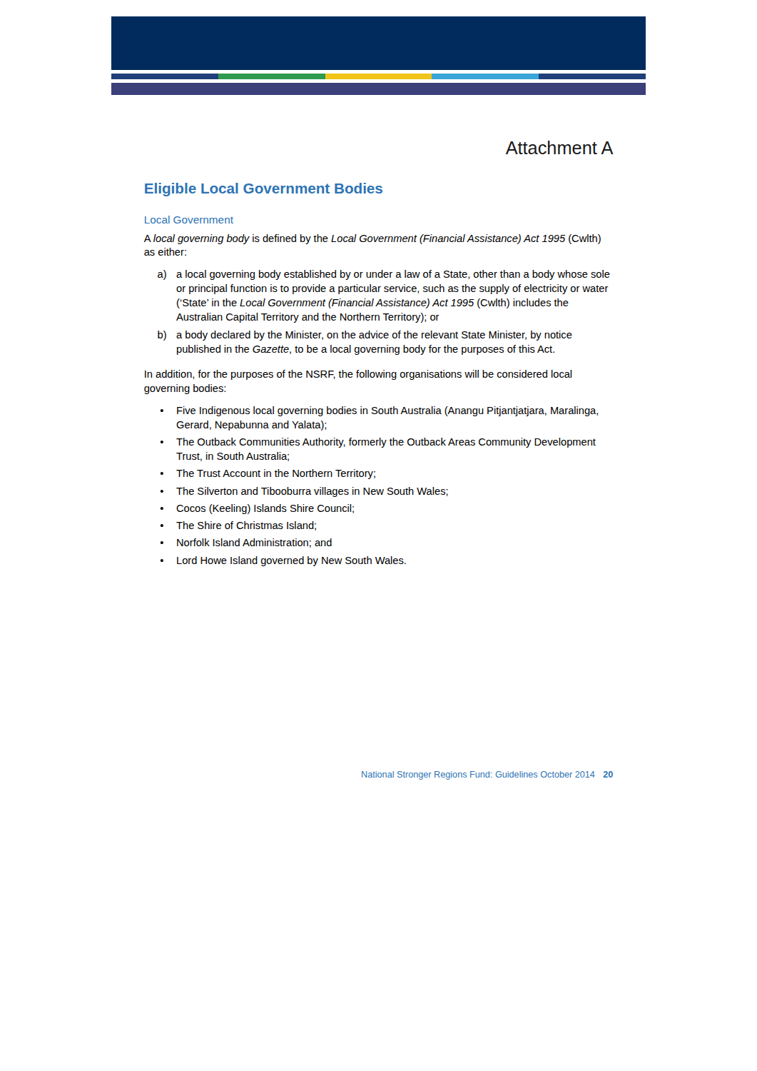Attachment A
Eligible Local Government Bodies
Local Government
A local governing body is defined by the Local Government (Financial Assistance) Act 1995 (Cwlth) as either:
a) a local governing body established by or under a law of a State, other than a body whose sole or principal function is to provide a particular service, such as the supply of electricity or water (‘State’ in the Local Government (Financial Assistance) Act 1995 (Cwlth) includes the Australian Capital Territory and the Northern Territory); or
b) a body declared by the Minister, on the advice of the relevant State Minister, by notice published in the Gazette, to be a local governing body for the purposes of this Act.
In addition, for the purposes of the NSRF, the following organisations will be considered local governing bodies:
Five Indigenous local governing bodies in South Australia (Anangu Pitjantjatjara, Maralinga, Gerard, Nepabunna and Yalata);
The Outback Communities Authority, formerly the Outback Areas Community Development Trust, in South Australia;
The Trust Account in the Northern Territory;
The Silverton and Tibooburra villages in New South Wales;
Cocos (Keeling) Islands Shire Council;
The Shire of Christmas Island;
Norfolk Island Administration; and
Lord Howe Island governed by New South Wales.
National Stronger Regions Fund: Guidelines October 201420